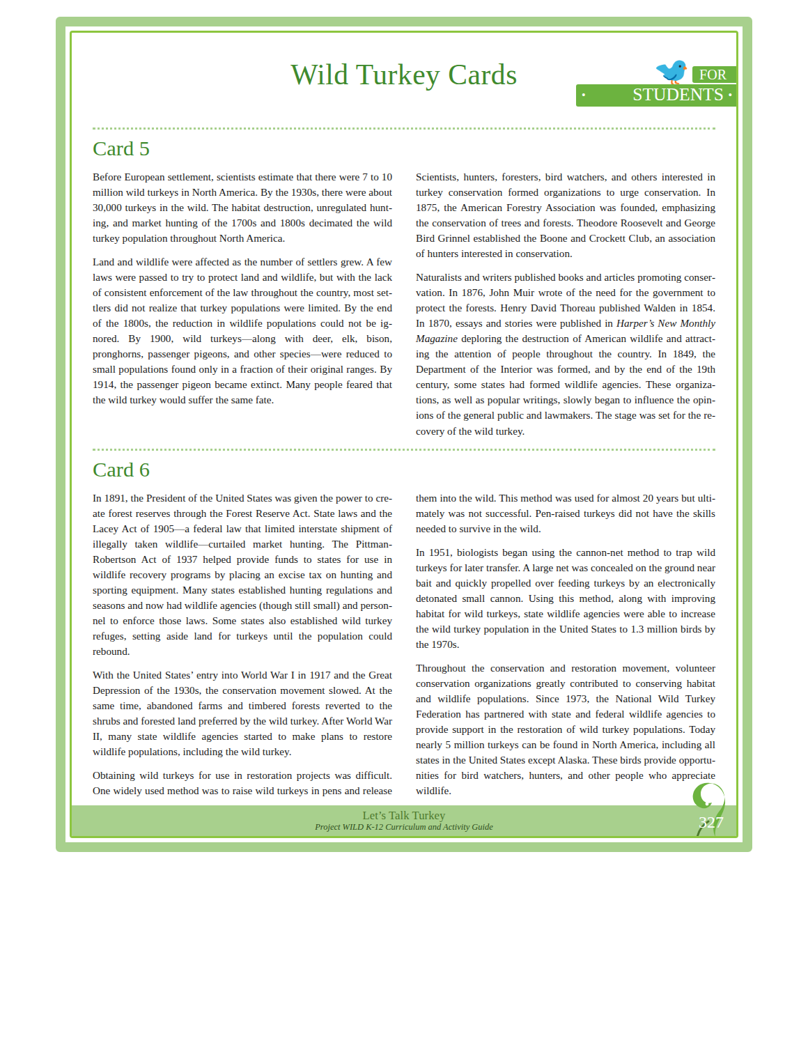🐦 FOR STUDENTS
Wild Turkey Cards
Card 5
Before European settlement, scientists estimate that there were 7 to 10 million wild turkeys in North America. By the 1930s, there were about 30,000 turkeys in the wild. The habitat destruction, unregulated hunting, and market hunting of the 1700s and 1800s decimated the wild turkey population throughout North America.
Land and wildlife were affected as the number of settlers grew. A few laws were passed to try to protect land and wildlife, but with the lack of consistent enforcement of the law throughout the country, most settlers did not realize that turkey populations were limited. By the end of the 1800s, the reduction in wildlife populations could not be ignored. By 1900, wild turkeys—along with deer, elk, bison, pronghorns, passenger pigeons, and other species—were reduced to small populations found only in a fraction of their original ranges. By 1914, the passenger pigeon became extinct. Many people feared that the wild turkey would suffer the same fate.
Scientists, hunters, foresters, bird watchers, and others interested in turkey conservation formed organizations to urge conservation. In 1875, the American Forestry Association was founded, emphasizing the conservation of trees and forests. Theodore Roosevelt and George Bird Grinnel established the Boone and Crockett Club, an association of hunters interested in conservation.
Naturalists and writers published books and articles promoting conservation. In 1876, John Muir wrote of the need for the government to protect the forests. Henry David Thoreau published Walden in 1854. In 1870, essays and stories were published in Harper’s New Monthly Magazine deploring the destruction of American wildlife and attracting the attention of people throughout the country. In 1849, the Department of the Interior was formed, and by the end of the 19th century, some states had formed wildlife agencies. These organizations, as well as popular writings, slowly began to influence the opinions of the general public and lawmakers. The stage was set for the recovery of the wild turkey.
Card 6
In 1891, the President of the United States was given the power to create forest reserves through the Forest Reserve Act. State laws and the Lacey Act of 1905—a federal law that limited interstate shipment of illegally taken wildlife—curtailed market hunting. The Pittman-Robertson Act of 1937 helped provide funds to states for use in wildlife recovery programs by placing an excise tax on hunting and sporting equipment. Many states established hunting regulations and seasons and now had wildlife agencies (though still small) and personnel to enforce those laws. Some states also established wild turkey refuges, setting aside land for turkeys until the population could rebound.
With the United States’ entry into World War I in 1917 and the Great Depression of the 1930s, the conservation movement slowed. At the same time, abandoned farms and timbered forests reverted to the shrubs and forested land preferred by the wild turkey. After World War II, many state wildlife agencies started to make plans to restore wildlife populations, including the wild turkey.
Obtaining wild turkeys for use in restoration projects was difficult. One widely used method was to raise wild turkeys in pens and release them into the wild. This method was used for almost 20 years but ultimately was not successful. Pen-raised turkeys did not have the skills needed to survive in the wild.
In 1951, biologists began using the cannon-net method to trap wild turkeys for later transfer. A large net was concealed on the ground near bait and quickly propelled over feeding turkeys by an electronically detonated small cannon. Using this method, along with improving habitat for wild turkeys, state wildlife agencies were able to increase the wild turkey population in the United States to 1.3 million birds by the 1970s.
Throughout the conservation and restoration movement, volunteer conservation organizations greatly contributed to conserving habitat and wildlife populations. Since 1973, the National Wild Turkey Federation has partnered with state and federal wildlife agencies to provide support in the restoration of wild turkey populations. Today nearly 5 million turkeys can be found in North America, including all states in the United States except Alaska. These birds provide opportunities for bird watchers, hunters, and other people who appreciate wildlife.
Let’s Talk Turkey Project WILD K-12 Curriculum and Activity Guide
327